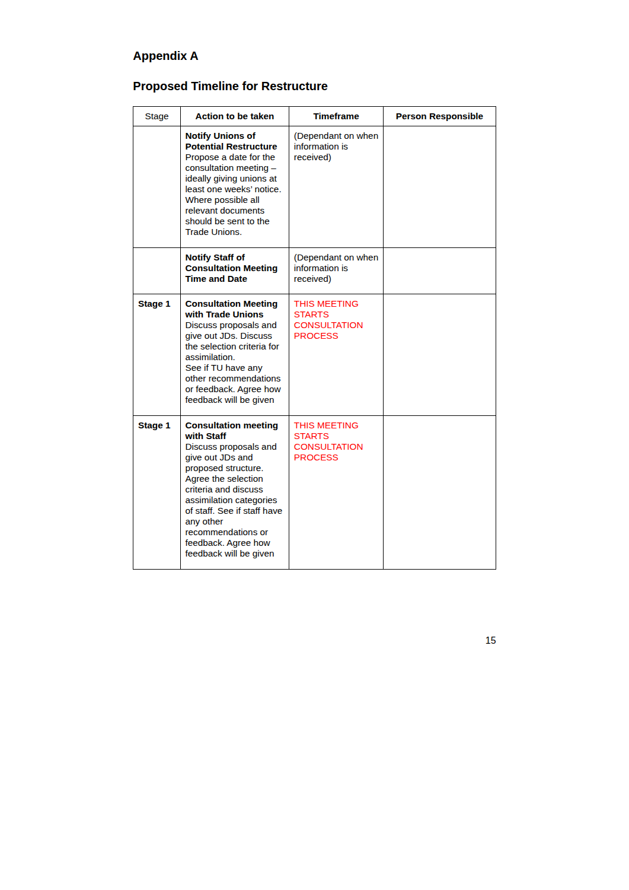Appendix A
Proposed Timeline for Restructure
| Stage | Action to be taken | Timeframe | Person Responsible |
| --- | --- | --- | --- |
| | Notify Unions of Potential Restructure Propose a date for the consultation meeting – ideally giving unions at least one weeks’ notice. Where possible all relevant documents should be sent to the Trade Unions. | (Dependant on when information is received) | |
| | Notify Staff of Consultation Meeting Time and Date | (Dependant on when information is received) | |
| Stage 1 | Consultation Meeting with Trade Unions Discuss proposals and give out JDs. Discuss the selection criteria for assimilation. See if TU have any other recommendations or feedback. Agree how feedback will be given | This meeting starts consultation process | |
| Stage 1 | Consultation meeting with Staff Discuss proposals and give out JDs and proposed structure. Agree the selection criteria and discuss assimilation categories of staff. See if staff have any other recommendations or feedback. Agree how feedback will be given | This meeting starts consultation process | |
15